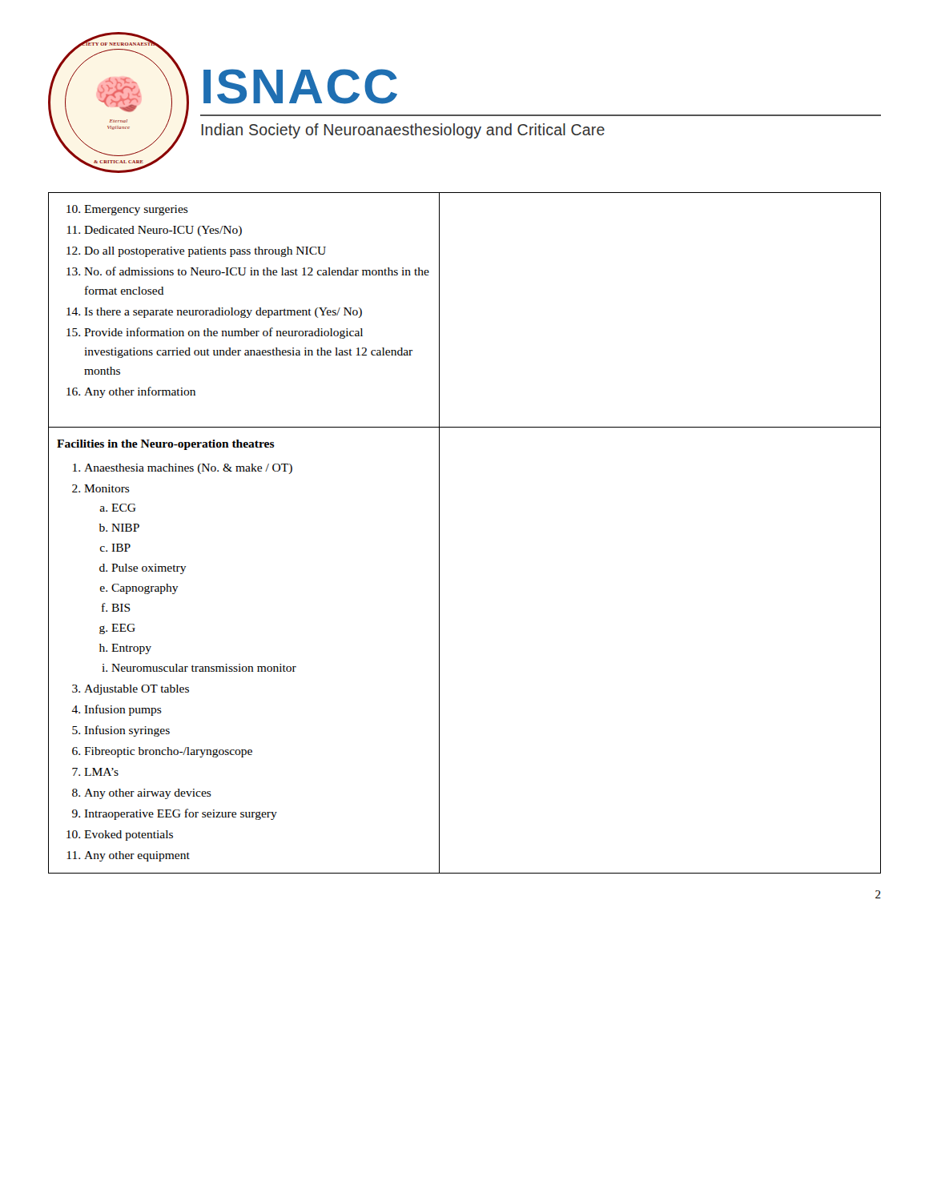INDIAN SOCIETY OF NEUROANAESTHESIOLOGY
🧠
Eternal
Vigilance
& CRITICAL CARE
ISNACC
Indian Society of Neuroanaesthesiology and Critical Care
| Emergency surgeries Dedicated Neuro-ICU (Yes/No) Do all postoperative patients pass through NICU No. of admissions to Neuro-ICU in the last 12 calendar months in the format enclosed Is there a separate neuroradiology department (Yes/ No) Provide information on the number of neuroradiological investigations carried out under anaesthesia in the last 12 calendar months Any other information | |
| Facilities in the Neuro-operation theatres Anaesthesia machines (No. & make / OT) Monitors ECG NIBP IBP Pulse oximetry Capnography BIS EEG Entropy Neuromuscular transmission monitor Adjustable OT tables Infusion pumps Infusion syringes Fibreoptic broncho-/laryngoscope LMA’s Any other airway devices Intraoperative EEG for seizure surgery Evoked potentials Any other equipment | |
2